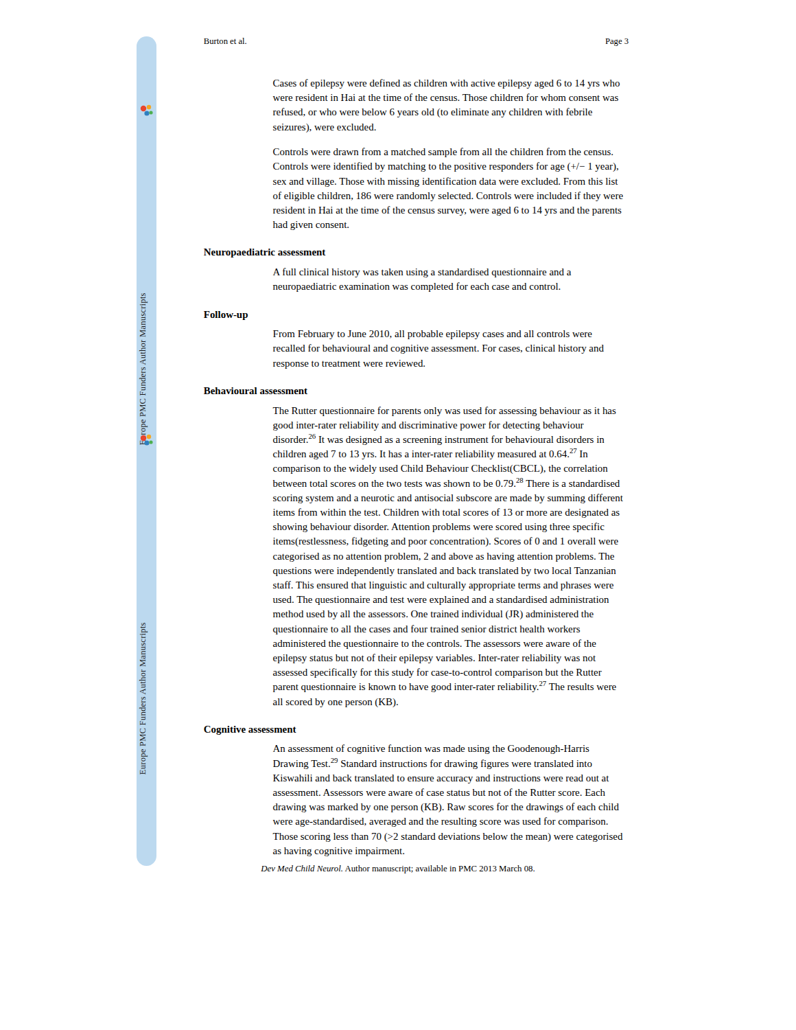Europe PMC Funders Author Manuscripts
Europe PMC Funders Author Manuscripts
Burton et al. Page 3
Cases of epilepsy were defined as children with active epilepsy aged 6 to 14 yrs who were resident in Hai at the time of the census. Those children for whom consent was refused, or who were below 6 years old (to eliminate any children with febrile seizures), were excluded.
Controls were drawn from a matched sample from all the children from the census. Controls were identified by matching to the positive responders for age (+/− 1 year), sex and village. Those with missing identification data were excluded. From this list of eligible children, 186 were randomly selected. Controls were included if they were resident in Hai at the time of the census survey, were aged 6 to 14 yrs and the parents had given consent.
Neuropaediatric assessment
A full clinical history was taken using a standardised questionnaire and a neuropaediatric examination was completed for each case and control.
Follow-up
From February to June 2010, all probable epilepsy cases and all controls were recalled for behavioural and cognitive assessment. For cases, clinical history and response to treatment were reviewed.
Behavioural assessment
The Rutter questionnaire for parents only was used for assessing behaviour as it has good inter-rater reliability and discriminative power for detecting behaviour disorder.26 It was designed as a screening instrument for behavioural disorders in children aged 7 to 13 yrs. It has a inter-rater reliability measured at 0.64.27 In comparison to the widely used Child Behaviour Checklist(CBCL), the correlation between total scores on the two tests was shown to be 0.79.28 There is a standardised scoring system and a neurotic and antisocial subscore are made by summing different items from within the test. Children with total scores of 13 or more are designated as showing behaviour disorder. Attention problems were scored using three specific items(restlessness, fidgeting and poor concentration). Scores of 0 and 1 overall were categorised as no attention problem, 2 and above as having attention problems. The questions were independently translated and back translated by two local Tanzanian staff. This ensured that linguistic and culturally appropriate terms and phrases were used. The questionnaire and test were explained and a standardised administration method used by all the assessors. One trained individual (JR) administered the questionnaire to all the cases and four trained senior district health workers administered the questionnaire to the controls. The assessors were aware of the epilepsy status but not of their epilepsy variables. Inter-rater reliability was not assessed specifically for this study for case-to-control comparison but the Rutter parent questionnaire is known to have good inter-rater reliability.27 The results were all scored by one person (KB).
Cognitive assessment
An assessment of cognitive function was made using the Goodenough-Harris Drawing Test.29 Standard instructions for drawing figures were translated into Kiswahili and back translated to ensure accuracy and instructions were read out at assessment. Assessors were aware of case status but not of the Rutter score. Each drawing was marked by one person (KB). Raw scores for the drawings of each child were age-standardised, averaged and the resulting score was used for comparison. Those scoring less than 70 (>2 standard deviations below the mean) were categorised as having cognitive impairment.
Dev Med Child Neurol. Author manuscript; available in PMC 2013 March 08.